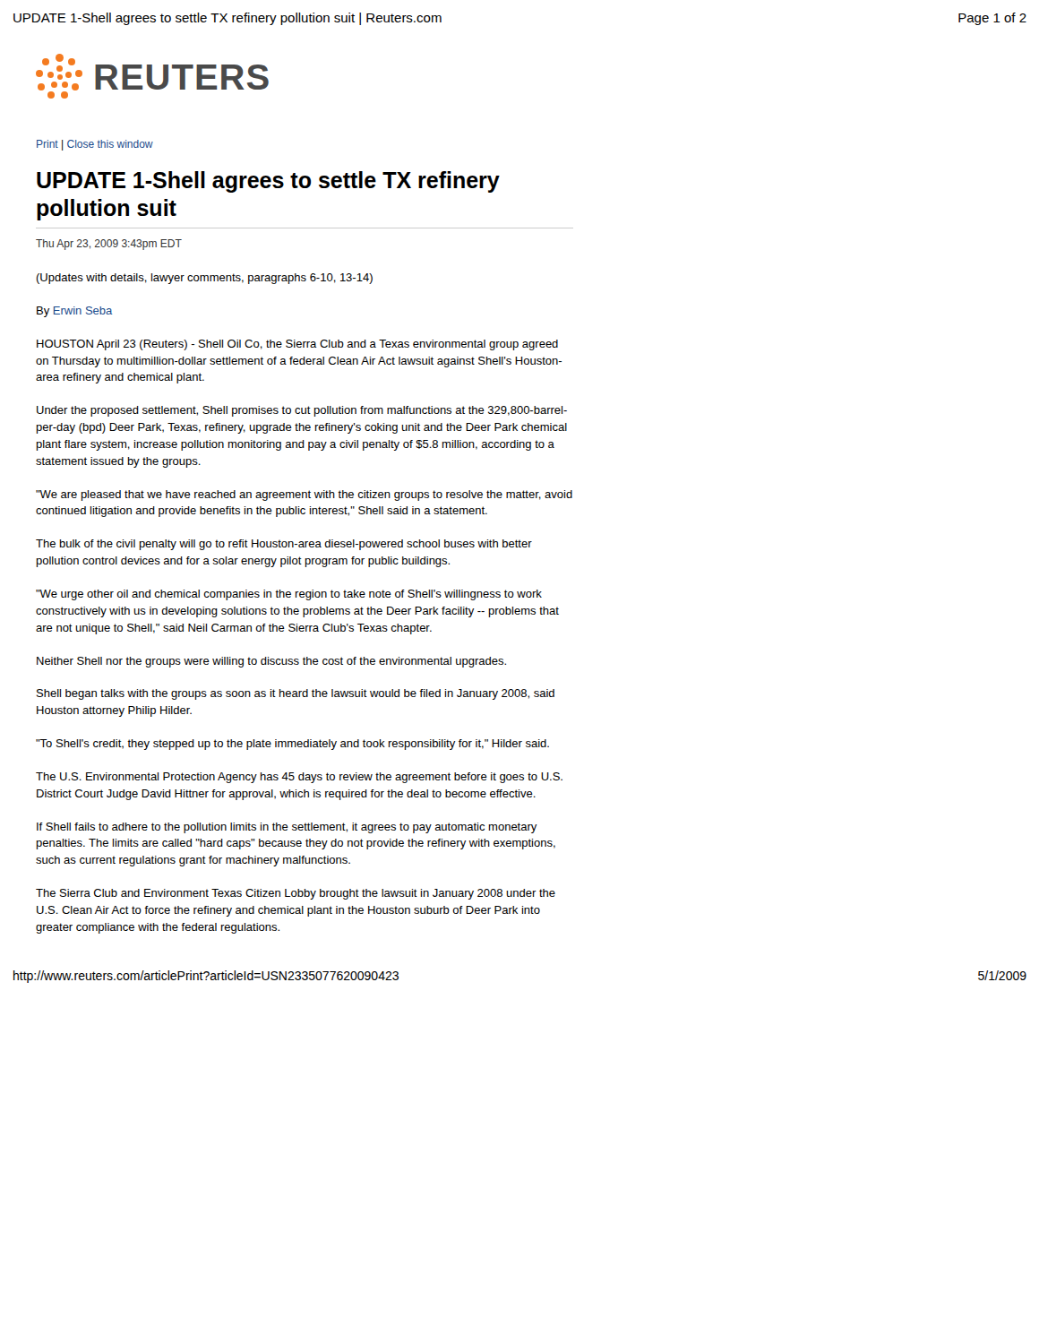UPDATE 1-Shell agrees to settle TX refinery pollution suit | Reuters.com
Page 1 of 2
REUTERS
Print | Close this window
UPDATE 1-Shell agrees to settle TX refinery pollution suit
Thu Apr 23, 2009 3:43pm EDT
(Updates with details, lawyer comments, paragraphs 6-10, 13-14)
By Erwin Seba
HOUSTON April 23 (Reuters) - Shell Oil Co, the Sierra Club and a Texas environmental group agreed on Thursday to multimillion-dollar settlement of a federal Clean Air Act lawsuit against Shell's Houston-area refinery and chemical plant.
Under the proposed settlement, Shell promises to cut pollution from malfunctions at the 329,800-barrel-per-day (bpd) Deer Park, Texas, refinery, upgrade the refinery's coking unit and the Deer Park chemical plant flare system, increase pollution monitoring and pay a civil penalty of $5.8 million, according to a statement issued by the groups.
"We are pleased that we have reached an agreement with the citizen groups to resolve the matter, avoid continued litigation and provide benefits in the public interest," Shell said in a statement.
The bulk of the civil penalty will go to refit Houston-area diesel-powered school buses with better pollution control devices and for a solar energy pilot program for public buildings.
"We urge other oil and chemical companies in the region to take note of Shell's willingness to work constructively with us in developing solutions to the problems at the Deer Park facility -- problems that are not unique to Shell," said Neil Carman of the Sierra Club's Texas chapter.
Neither Shell nor the groups were willing to discuss the cost of the environmental upgrades.
Shell began talks with the groups as soon as it heard the lawsuit would be filed in January 2008, said Houston attorney Philip Hilder.
"To Shell's credit, they stepped up to the plate immediately and took responsibility for it," Hilder said.
The U.S. Environmental Protection Agency has 45 days to review the agreement before it goes to U.S. District Court Judge David Hittner for approval, which is required for the deal to become effective.
If Shell fails to adhere to the pollution limits in the settlement, it agrees to pay automatic monetary penalties. The limits are called "hard caps" because they do not provide the refinery with exemptions, such as current regulations grant for machinery malfunctions.
The Sierra Club and Environment Texas Citizen Lobby brought the lawsuit in January 2008 under the U.S. Clean Air Act to force the refinery and chemical plant in the Houston suburb of Deer Park into greater compliance with the federal regulations.
http://www.reuters.com/articlePrint?articleId=USN2335077620090423
5/1/2009